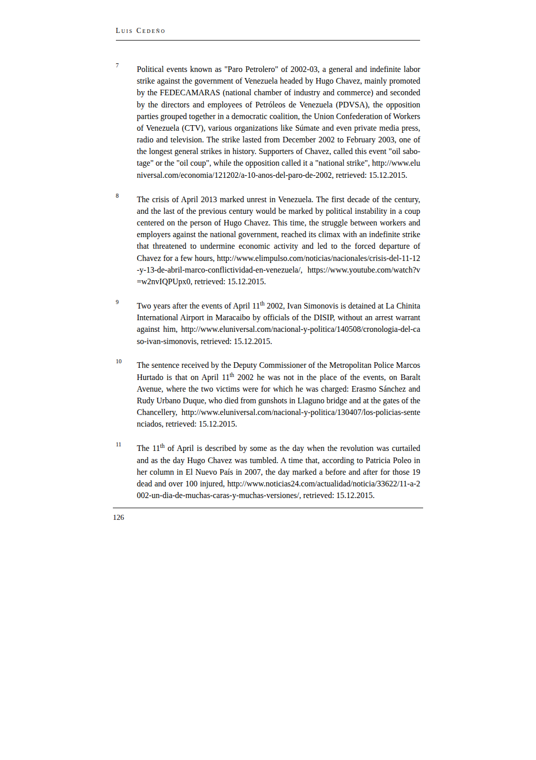Luis Cedeño
7 Political events known as "Paro Petrolero" of 2002-03, a general and indefinite labor strike against the government of Venezuela headed by Hugo Chavez, mainly promoted by the FEDECAMARAS (national chamber of industry and commerce) and seconded by the directors and employees of Petróleos de Venezuela (PDVSA), the opposition parties grouped together in a democratic coalition, the Union Confederation of Workers of Venezuela (CTV), various organizations like Súmate and even private media press, radio and television. The strike lasted from December 2002 to February 2003, one of the longest general strikes in history. Supporters of Chavez, called this event "oil sabotage" or the "oil coup", while the opposition called it a "national strike", http://www.eluniversal.com/economia/121202/a-10-anos-del-paro-de-2002, retrieved: 15.12.2015.
8 The crisis of April 2013 marked unrest in Venezuela. The first decade of the century, and the last of the previous century would be marked by political instability in a coup centered on the person of Hugo Chavez. This time, the struggle between workers and employers against the national government, reached its climax with an indefinite strike that threatened to undermine economic activity and led to the forced departure of Chavez for a few hours, http://www.elimpulso.com/noticias/nacionales/crisis-del-11-12-y-13-de-abril-marco-conflictividad-en-venezuela/, https://www.youtube.com/watch?v=w2nvIQPUpx0, retrieved: 15.12.2015.
9 Two years after the events of April 11th 2002, Ivan Simonovis is detained at La Chinita International Airport in Maracaibo by officials of the DISIP, without an arrest warrant against him, http://www.eluniversal.com/nacional-y-politica/140508/cronologia-del-caso-ivan-simonovis, retrieved: 15.12.2015.
10 The sentence received by the Deputy Commissioner of the Metropolitan Police Marcos Hurtado is that on April 11th 2002 he was not in the place of the events, on Baralt Avenue, where the two victims were for which he was charged: Erasmo Sánchez and Rudy Urbano Duque, who died from gunshots in Llaguno bridge and at the gates of the Chancellery, http://www.eluniversal.com/nacional-y-politica/130407/los-policias-sentenciados, retrieved: 15.12.2015.
11 The 11th of April is described by some as the day when the revolution was curtailed and as the day Hugo Chavez was tumbled. A time that, according to Patricia Poleo in her column in El Nuevo País in 2007, the day marked a before and after for those 19 dead and over 100 injured, http://www.noticias24.com/actualidad/noticia/33622/11-a-2002-un-dia-de-muchas-caras-y-muchas-versiones/, retrieved: 15.12.2015.
126